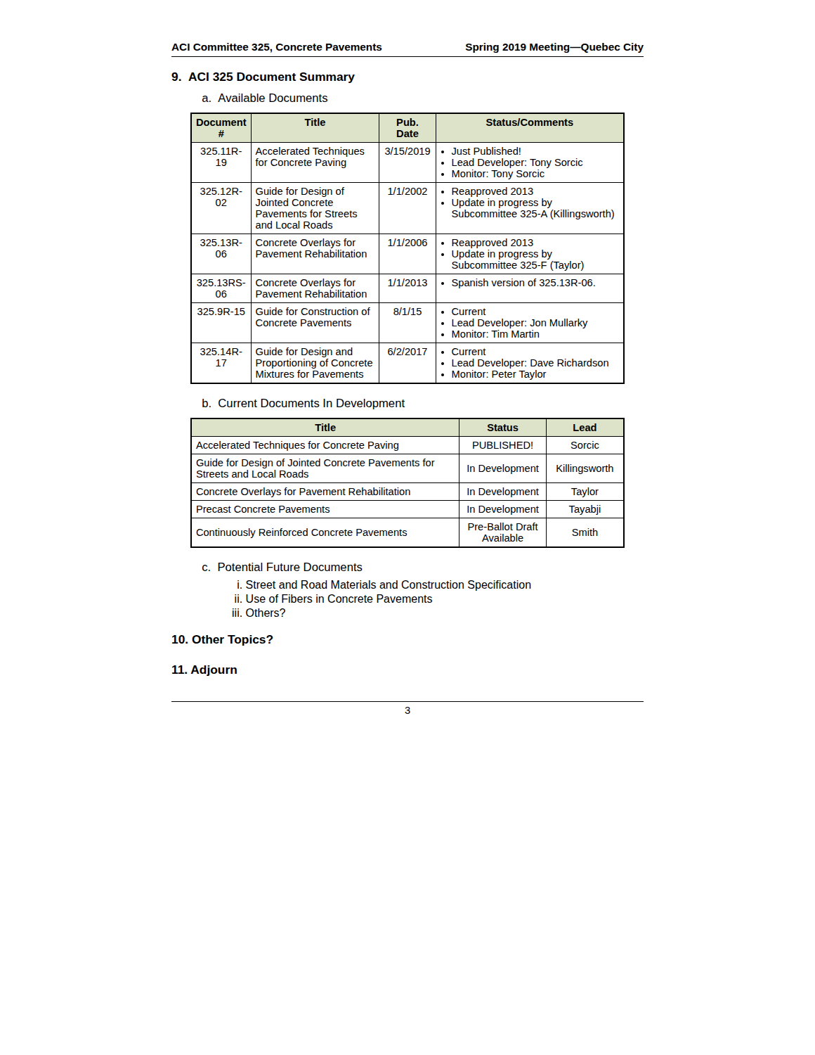ACI Committee 325, Concrete Pavements Spring 2019 Meeting—Quebec City
9. ACI 325 Document Summary
a. Available Documents
| Document # | Title | Pub. Date | Status/Comments |
| --- | --- | --- | --- |
| 325.11R-19 | Accelerated Techniques for Concrete Paving | 3/15/2019 | Just Published! Lead Developer: Tony Sorcic Monitor: Tony Sorcic |
| 325.12R-02 | Guide for Design of Jointed Concrete Pavements for Streets and Local Roads | 1/1/2002 | Reapproved 2013 Update in progress by Subcommittee 325-A (Killingsworth) |
| 325.13R-06 | Concrete Overlays for Pavement Rehabilitation | 1/1/2006 | Reapproved 2013 Update in progress by Subcommittee 325-F (Taylor) |
| 325.13RS-06 | Concrete Overlays for Pavement Rehabilitation | 1/1/2013 | Spanish version of 325.13R-06. |
| 325.9R-15 | Guide for Construction of Concrete Pavements | 8/1/15 | Current Lead Developer: Jon Mullarky Monitor: Tim Martin |
| 325.14R-17 | Guide for Design and Proportioning of Concrete Mixtures for Pavements | 6/2/2017 | Current Lead Developer: Dave Richardson Monitor: Peter Taylor |
b. Current Documents In Development
| Title | Status | Lead |
| --- | --- | --- |
| Accelerated Techniques for Concrete Paving | PUBLISHED! | Sorcic |
| Guide for Design of Jointed Concrete Pavements for Streets and Local Roads | In Development | Killingsworth |
| Concrete Overlays for Pavement Rehabilitation | In Development | Taylor |
| Precast Concrete Pavements | In Development | Tayabji |
| Continuously Reinforced Concrete Pavements | Pre-Ballot Draft Available | Smith |
c. Potential Future Documents
Street and Road Materials and Construction Specification
Use of Fibers in Concrete Pavements
Others?
10. Other Topics?
11. Adjourn
3